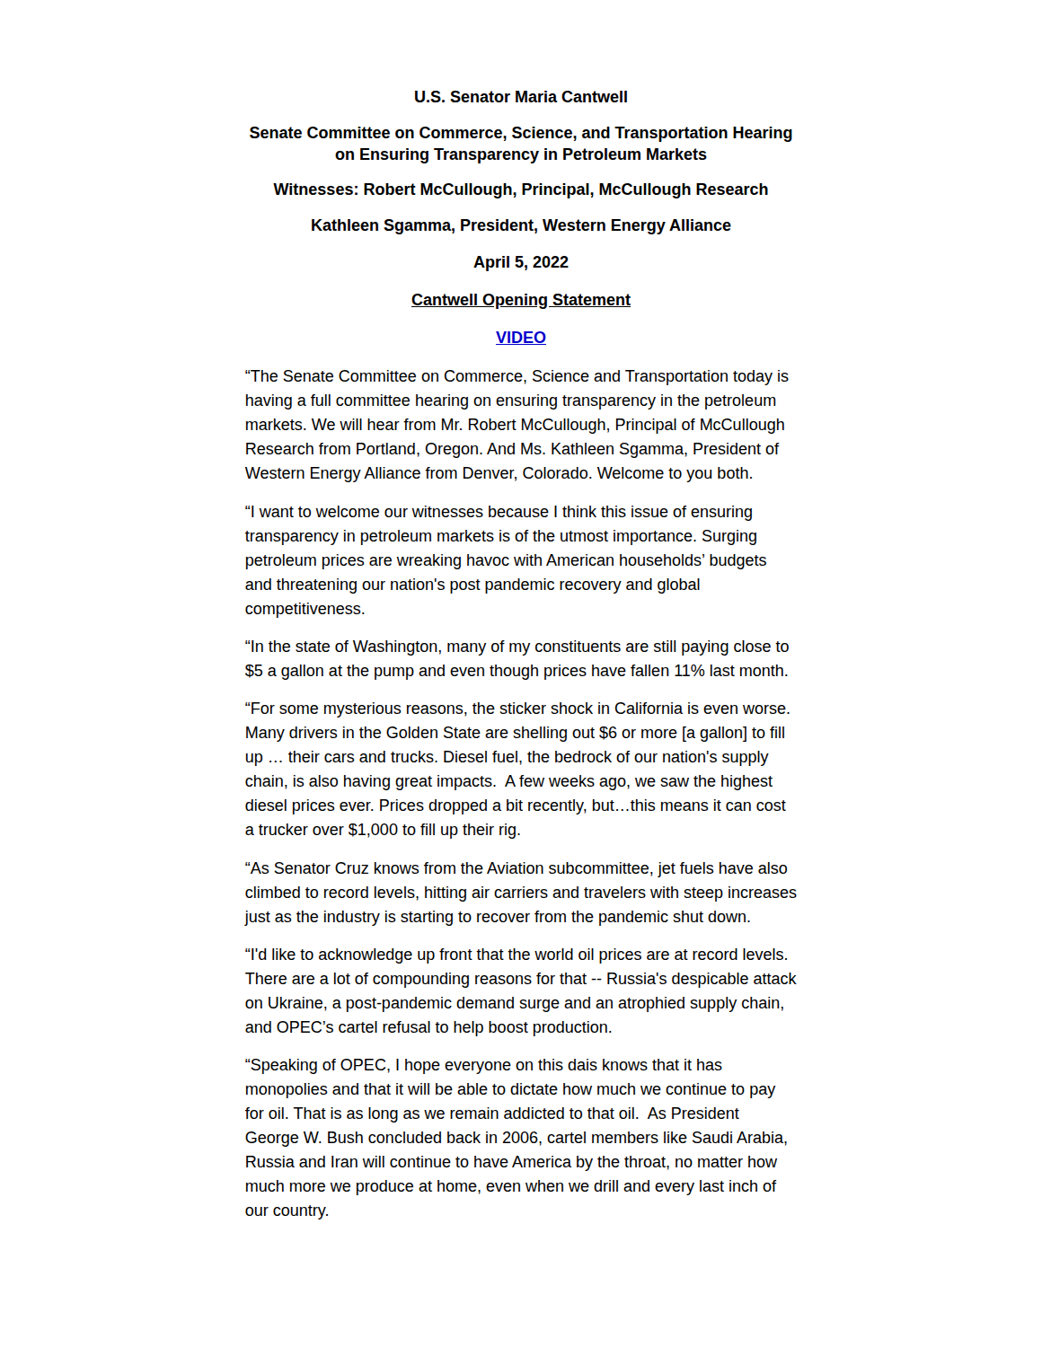U.S. Senator Maria Cantwell
Senate Committee on Commerce, Science, and Transportation Hearing on Ensuring Transparency in Petroleum Markets
Witnesses: Robert McCullough, Principal, McCullough Research
Kathleen Sgamma, President, Western Energy Alliance
April 5, 2022
Cantwell Opening Statement
VIDEO
“The Senate Committee on Commerce, Science and Transportation today is having a full committee hearing on ensuring transparency in the petroleum markets. We will hear from Mr. Robert McCullough, Principal of McCullough Research from Portland, Oregon. And Ms. Kathleen Sgamma, President of Western Energy Alliance from Denver, Colorado. Welcome to you both.
“I want to welcome our witnesses because I think this issue of ensuring transparency in petroleum markets is of the utmost importance. Surging petroleum prices are wreaking havoc with American households’ budgets and threatening our nation's post pandemic recovery and global competitiveness.
“In the state of Washington, many of my constituents are still paying close to $5 a gallon at the pump and even though prices have fallen 11% last month.
“For some mysterious reasons, the sticker shock in California is even worse. Many drivers in the Golden State are shelling out $6 or more [a gallon] to fill up … their cars and trucks. Diesel fuel, the bedrock of our nation's supply chain, is also having great impacts. A few weeks ago, we saw the highest diesel prices ever. Prices dropped a bit recently, but…this means it can cost a trucker over $1,000 to fill up their rig.
“As Senator Cruz knows from the Aviation subcommittee, jet fuels have also climbed to record levels, hitting air carriers and travelers with steep increases just as the industry is starting to recover from the pandemic shut down.
“I'd like to acknowledge up front that the world oil prices are at record levels. There are a lot of compounding reasons for that -- Russia's despicable attack on Ukraine, a post-pandemic demand surge and an atrophied supply chain, and OPEC’s cartel refusal to help boost production.
“Speaking of OPEC, I hope everyone on this dais knows that it has monopolies and that it will be able to dictate how much we continue to pay for oil. That is as long as we remain addicted to that oil. As President George W. Bush concluded back in 2006, cartel members like Saudi Arabia, Russia and Iran will continue to have America by the throat, no matter how much more we produce at home, even when we drill and every last inch of our country.